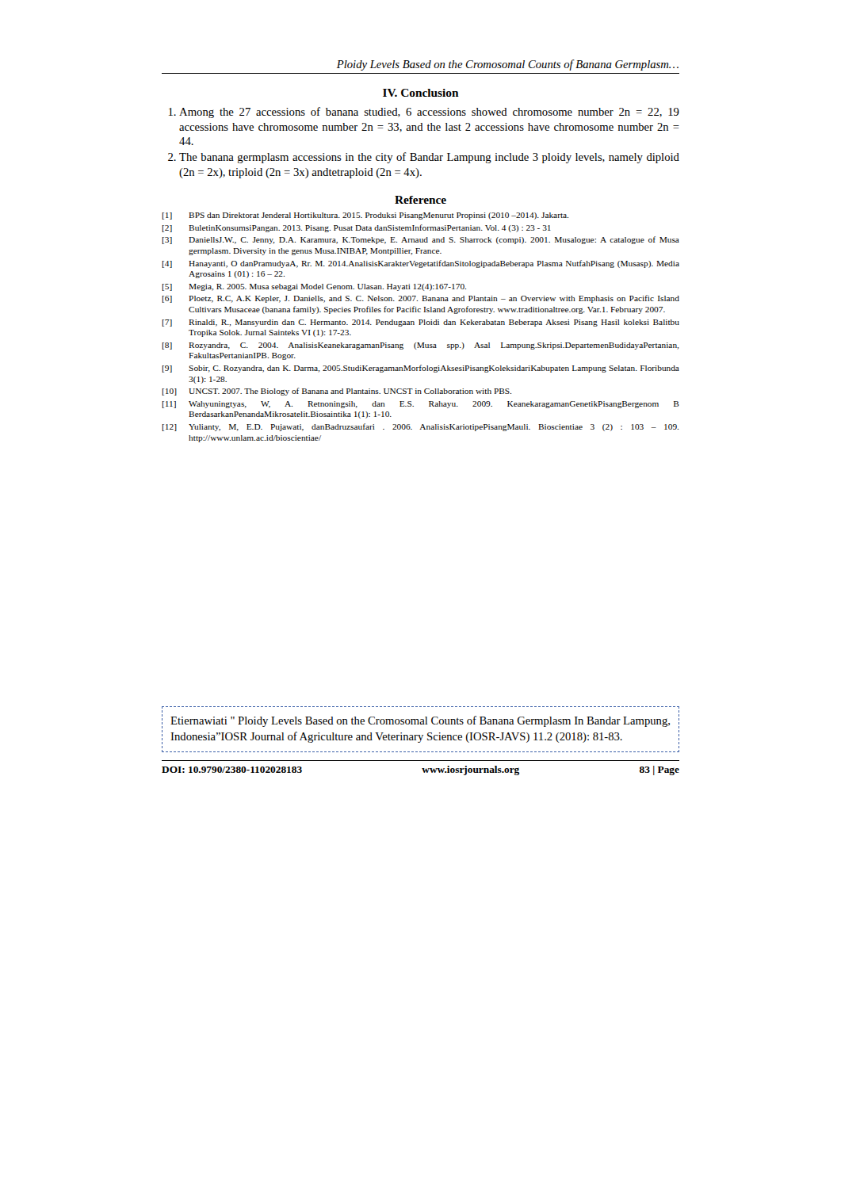Ploidy Levels Based on the Cromosomal Counts of Banana Germplasm…
IV. Conclusion
Among the 27 accessions of banana studied, 6 accessions showed chromosome number 2n = 22, 19 accessions have chromosome number 2n = 33, and the last 2 accessions have chromosome number 2n = 44.
The banana germplasm accessions in the city of Bandar Lampung include 3 ploidy levels, namely diploid (2n = 2x), triploid (2n = 3x) andtetraploid (2n = 4x).
Reference
| [1] | BPS dan Direktorat Jenderal Hortikultura. 2015. Produksi PisangMenurut Propinsi (2010 –2014). Jakarta. |
| [2] | BuletinKonsumsiPangan. 2013. Pisang. Pusat Data danSistemInformasiPertanian. Vol. 4 (3) : 23 - 31 |
| [3] | DaniellsJ.W., C. Jenny, D.A. Karamura, K.Tomekpe, E. Arnaud and S. Sharrock (compi). 2001. Musalogue: A catalogue of Musa germplasm. Diversity in the genus Musa.INIBAP, Montpillier, France. |
| [4] | Hanayanti, O danPramudyaA, Rr. M. 2014.AnalisisKarakterVegetatifdanSitologipadaBeberapa Plasma NutfahPisang (Musasp). Media Agrosains 1 (01) : 16 – 22. |
| [5] | Megia, R. 2005. Musa sebagai Model Genom. Ulasan. Hayati 12(4):167-170. |
| [6] | Ploetz, R.C, A.K Kepler, J. Daniells, and S. C. Nelson. 2007. Banana and Plantain – an Overview with Emphasis on Pacific Island Cultivars Musaceae (banana family). Species Profiles for Pacific Island Agroforestry. www.traditionaltree.org. Var.1. February 2007. |
| [7] | Rinaldi, R., Mansyurdin dan C. Hermanto. 2014. Pendugaan Ploidi dan Kekerabatan Beberapa Aksesi Pisang Hasil koleksi Balitbu Tropika Solok. Jurnal Sainteks VI (1): 17-23. |
| [8] | Rozyandra, C. 2004. AnalisisKeanekaragamanPisang (Musa spp.) Asal Lampung.Skripsi.DepartemenBudidayaPertanian, FakultasPertanianIPB. Bogor. |
| [9] | Sobir, C. Rozyandra, dan K. Darma, 2005.StudiKeragamanMorfologiAksesiPisangKoleksidariKabupaten Lampung Selatan. Floribunda 3(1): 1-28. |
| [10] | UNCST. 2007. The Biology of Banana and Plantains. UNCST in Collaboration with PBS. |
| [11] | Wahyuningtyas, W, A. Retnoningsih, dan E.S. Rahayu. 2009. KeanekaragamanGenetikPisangBergenom B BerdasarkanPenandaMikrosatelit.Biosaintika 1(1): 1-10. |
| [12] | Yulianty, M, E.D. Pujawati, danBadruzsaufari . 2006. AnalisisKariotipePisangMauli. Bioscientiae 3 (2) : 103 – 109. http://www.unlam.ac.id/bioscientiae/ |
Etiernawiati " Ploidy Levels Based on the Cromosomal Counts of Banana Germplasm In Bandar Lampung, Indonesia”IOSR Journal of Agriculture and Veterinary Science (IOSR-JAVS) 11.2 (2018): 81-83.
DOI: 10.9790/2380-1102028183 www.iosrjournals.org 83 | Page